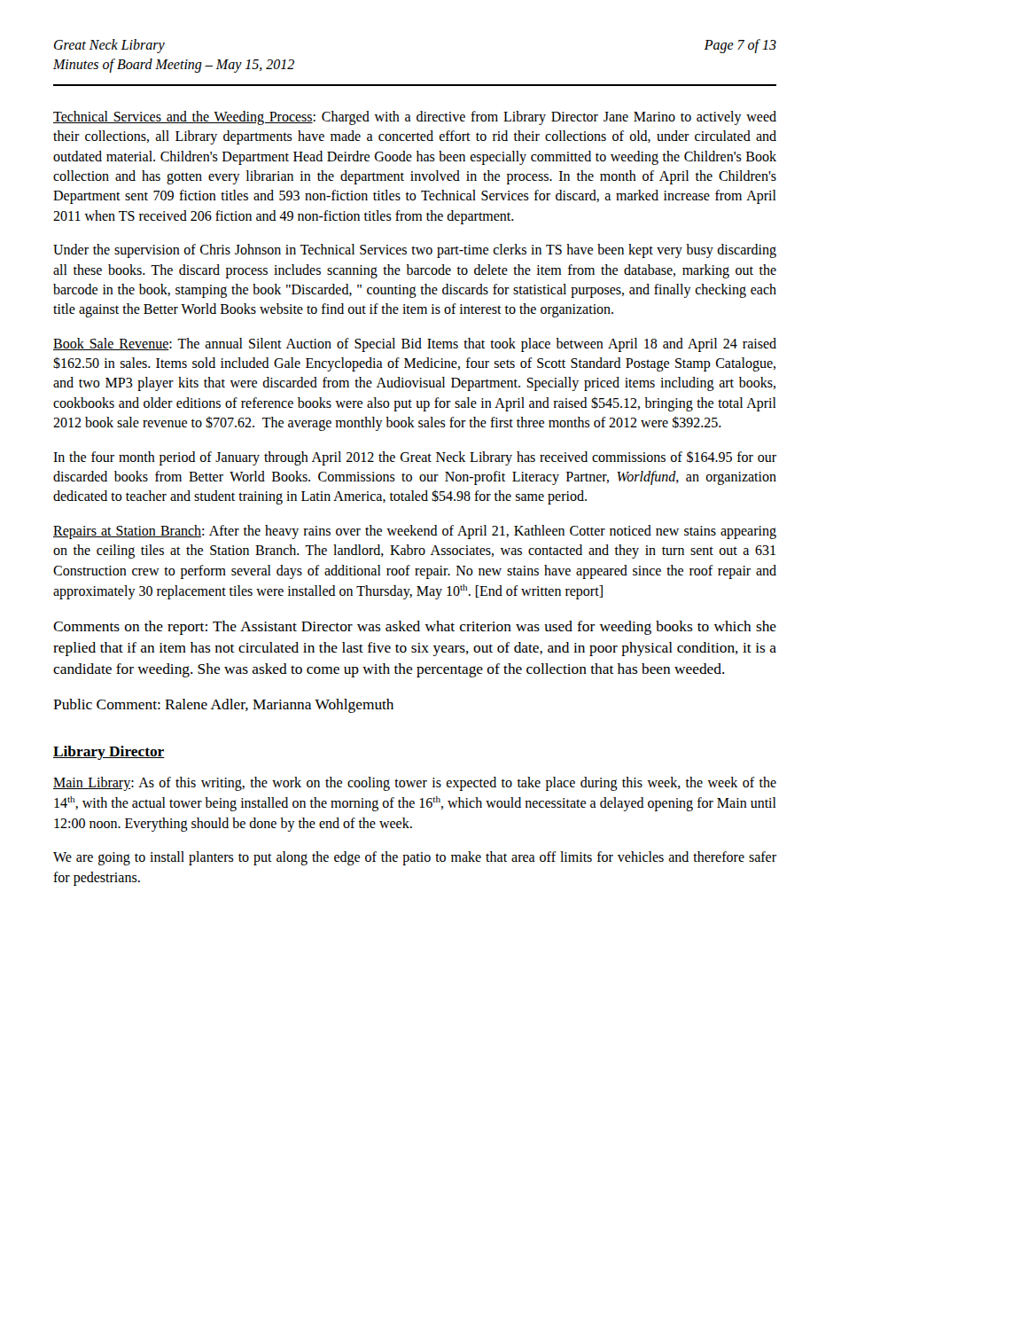Great Neck Library
Minutes of Board Meeting – May 15, 2012
Page 7 of 13
Technical Services and the Weeding Process: Charged with a directive from Library Director Jane Marino to actively weed their collections, all Library departments have made a concerted effort to rid their collections of old, under circulated and outdated material. Children's Department Head Deirdre Goode has been especially committed to weeding the Children's Book collection and has gotten every librarian in the department involved in the process. In the month of April the Children's Department sent 709 fiction titles and 593 non-fiction titles to Technical Services for discard, a marked increase from April 2011 when TS received 206 fiction and 49 non-fiction titles from the department.
Under the supervision of Chris Johnson in Technical Services two part-time clerks in TS have been kept very busy discarding all these books. The discard process includes scanning the barcode to delete the item from the database, marking out the barcode in the book, stamping the book "Discarded, " counting the discards for statistical purposes, and finally checking each title against the Better World Books website to find out if the item is of interest to the organization.
Book Sale Revenue: The annual Silent Auction of Special Bid Items that took place between April 18 and April 24 raised $162.50 in sales. Items sold included Gale Encyclopedia of Medicine, four sets of Scott Standard Postage Stamp Catalogue, and two MP3 player kits that were discarded from the Audiovisual Department. Specially priced items including art books, cookbooks and older editions of reference books were also put up for sale in April and raised $545.12, bringing the total April 2012 book sale revenue to $707.62. The average monthly book sales for the first three months of 2012 were $392.25.
In the four month period of January through April 2012 the Great Neck Library has received commissions of $164.95 for our discarded books from Better World Books. Commissions to our Non-profit Literacy Partner, Worldfund, an organization dedicated to teacher and student training in Latin America, totaled $54.98 for the same period.
Repairs at Station Branch: After the heavy rains over the weekend of April 21, Kathleen Cotter noticed new stains appearing on the ceiling tiles at the Station Branch. The landlord, Kabro Associates, was contacted and they in turn sent out a 631 Construction crew to perform several days of additional roof repair. No new stains have appeared since the roof repair and approximately 30 replacement tiles were installed on Thursday, May 10th. [End of written report]
Comments on the report: The Assistant Director was asked what criterion was used for weeding books to which she replied that if an item has not circulated in the last five to six years, out of date, and in poor physical condition, it is a candidate for weeding. She was asked to come up with the percentage of the collection that has been weeded.
Public Comment: Ralene Adler, Marianna Wohlgemuth
Library Director
Main Library: As of this writing, the work on the cooling tower is expected to take place during this week, the week of the 14th, with the actual tower being installed on the morning of the 16th, which would necessitate a delayed opening for Main until 12:00 noon. Everything should be done by the end of the week.
We are going to install planters to put along the edge of the patio to make that area off limits for vehicles and therefore safer for pedestrians.